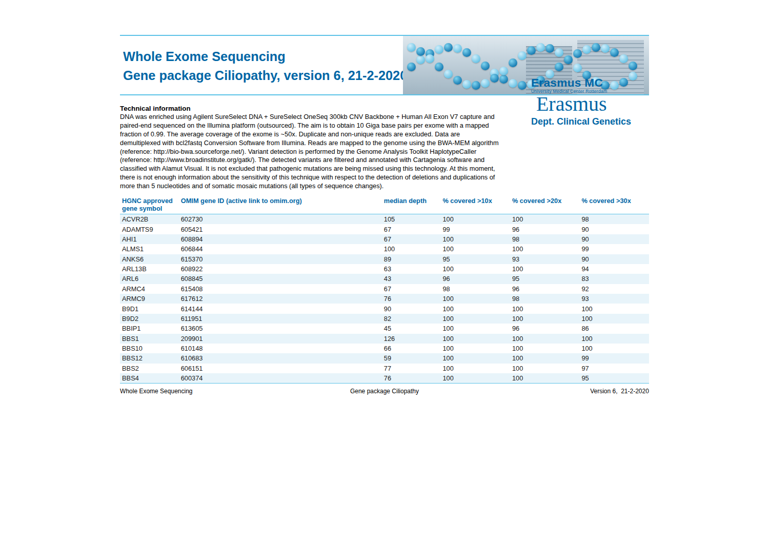Whole Exome Sequencing
Gene package Ciliopathy, version 6, 21-2-2020
Erasmus MC
University Medical Center Rotterdam
Erasmus
Dept. Clinical Genetics
Technical information
DNA was enriched using Agilent SureSelect DNA + SureSelect OneSeq 300kb CNV Backbone + Human All Exon V7 capture and paired-end sequenced on the Illumina platform (outsourced). The aim is to obtain 10 Giga base pairs per exome with a mapped fraction of 0.99. The average coverage of the exome is ~50x. Duplicate and non-unique reads are excluded. Data are demultiplexed with bcl2fastq Conversion Software from Illumina. Reads are mapped to the genome using the BWA-MEM algorithm (reference: http://bio-bwa.sourceforge.net/). Variant detection is performed by the Genome Analysis Toolkit HaplotypeCaller (reference: http://www.broadinstitute.org/gatk/). The detected variants are filtered and annotated with Cartagenia software and classified with Alamut Visual. It is not excluded that pathogenic mutations are being missed using this technology. At this moment, there is not enough information about the sensitivity of this technique with respect to the detection of deletions and duplications of more than 5 nucleotides and of somatic mosaic mutations (all types of sequence changes).
| HGNC approved gene symbol | OMIM gene ID (active link to omim.org) | median depth | % covered >10x | % covered >20x | % covered >30x |
| --- | --- | --- | --- | --- | --- |
| ACVR2B | 602730 | 105 | 100 | 100 | 98 |
| ADAMTS9 | 605421 | 67 | 99 | 96 | 90 |
| AHI1 | 608894 | 67 | 100 | 98 | 90 |
| ALMS1 | 606844 | 100 | 100 | 100 | 99 |
| ANKS6 | 615370 | 89 | 95 | 93 | 90 |
| ARL13B | 608922 | 63 | 100 | 100 | 94 |
| ARL6 | 608845 | 43 | 96 | 95 | 83 |
| ARMC4 | 615408 | 67 | 98 | 96 | 92 |
| ARMC9 | 617612 | 76 | 100 | 98 | 93 |
| B9D1 | 614144 | 90 | 100 | 100 | 100 |
| B9D2 | 611951 | 82 | 100 | 100 | 100 |
| BBIP1 | 613605 | 45 | 100 | 96 | 86 |
| BBS1 | 209901 | 126 | 100 | 100 | 100 |
| BBS10 | 610148 | 66 | 100 | 100 | 100 |
| BBS12 | 610683 | 59 | 100 | 100 | 99 |
| BBS2 | 606151 | 77 | 100 | 100 | 97 |
| BBS4 | 600374 | 76 | 100 | 100 | 95 |
Whole Exome Sequencing
Gene package Ciliopathy
Version 6, 21-2-2020